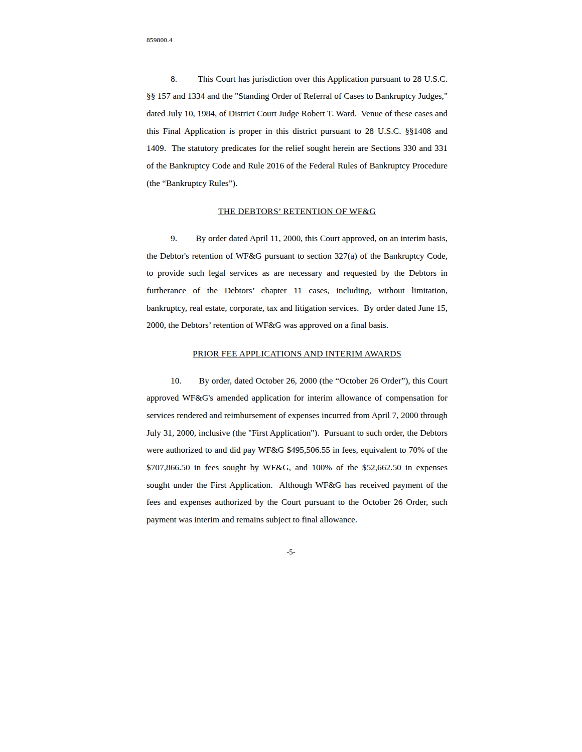859800.4
8. This Court has jurisdiction over this Application pursuant to 28 U.S.C. §§ 157 and 1334 and the "Standing Order of Referral of Cases to Bankruptcy Judges," dated July 10, 1984, of District Court Judge Robert T. Ward. Venue of these cases and this Final Application is proper in this district pursuant to 28 U.S.C. §§1408 and 1409. The statutory predicates for the relief sought herein are Sections 330 and 331 of the Bankruptcy Code and Rule 2016 of the Federal Rules of Bankruptcy Procedure (the “Bankruptcy Rules”).
THE DEBTORS’ RETENTION OF WF&G
9. By order dated April 11, 2000, this Court approved, on an interim basis, the Debtor's retention of WF&G pursuant to section 327(a) of the Bankruptcy Code, to provide such legal services as are necessary and requested by the Debtors in furtherance of the Debtors’ chapter 11 cases, including, without limitation, bankruptcy, real estate, corporate, tax and litigation services. By order dated June 15, 2000, the Debtors’ retention of WF&G was approved on a final basis.
PRIOR FEE APPLICATIONS AND INTERIM AWARDS
10. By order, dated October 26, 2000 (the “October 26 Order”), this Court approved WF&G's amended application for interim allowance of compensation for services rendered and reimbursement of expenses incurred from April 7, 2000 through July 31, 2000, inclusive (the "First Application"). Pursuant to such order, the Debtors were authorized to and did pay WF&G $495,506.55 in fees, equivalent to 70% of the $707,866.50 in fees sought by WF&G, and 100% of the $52,662.50 in expenses sought under the First Application. Although WF&G has received payment of the fees and expenses authorized by the Court pursuant to the October 26 Order, such payment was interim and remains subject to final allowance.
-5-